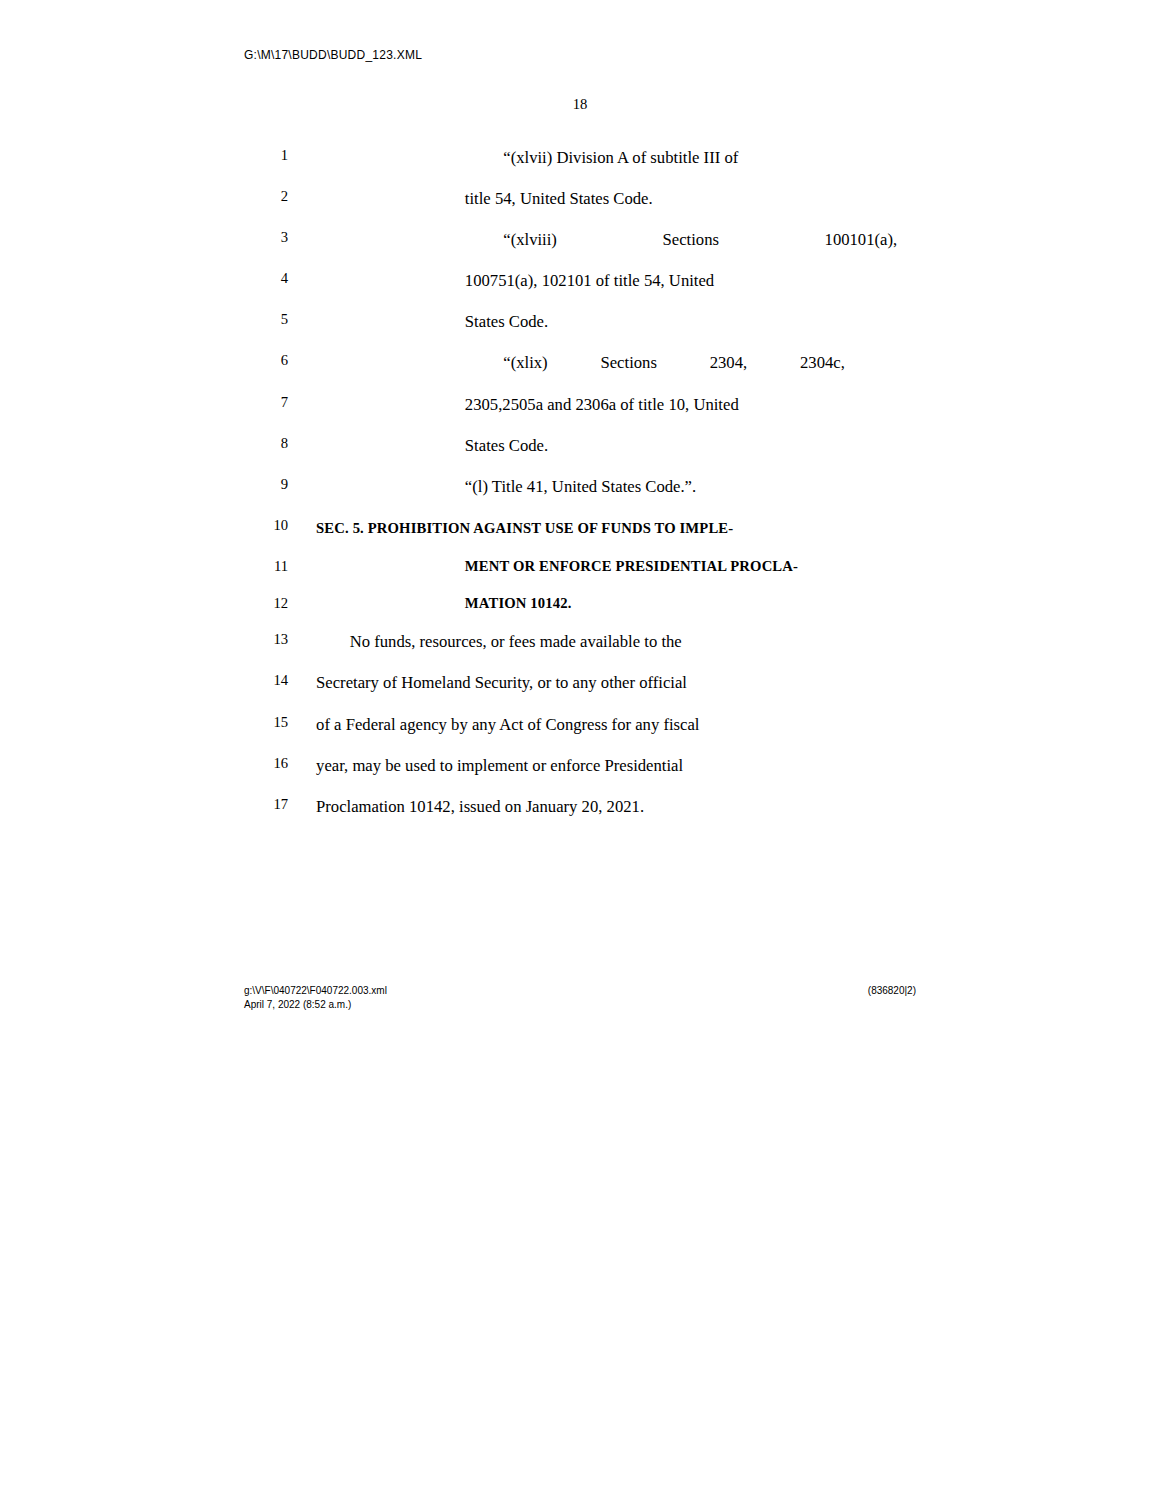G:\M\17\BUDD\BUDD_123.XML
18
| 1 | “(xlvii) Division A of subtitle III of |
| 2 | title 54, United States Code. |
| 3 | “(xlviii) Sections 100101(a), |
| 4 | 100751(a), 102101 of title 54, United |
| 5 | States Code. |
| 6 | “(xlix) Sections 2304, 2304c, |
| 7 | 2305,2505a and 2306a of title 10, United |
| 8 | States Code. |
| 9 | “(l) Title 41, United States Code.”. |
| 10 | SEC. 5. PROHIBITION AGAINST USE OF FUNDS TO IMPLE- |
| 11 | MENT OR ENFORCE PRESIDENTIAL PROCLA- |
| 12 | MATION 10142. |
| 13 | No funds, resources, or fees made available to the |
| 14 | Secretary of Homeland Security, or to any other official |
| 15 | of a Federal agency by any Act of Congress for any fiscal |
| 16 | year, may be used to implement or enforce Presidential |
| 17 | Proclamation 10142, issued on January 20, 2021. |
(836820|2) g:\V\F\040722\F040722.003.xml
April 7, 2022 (8:52 a.m.)